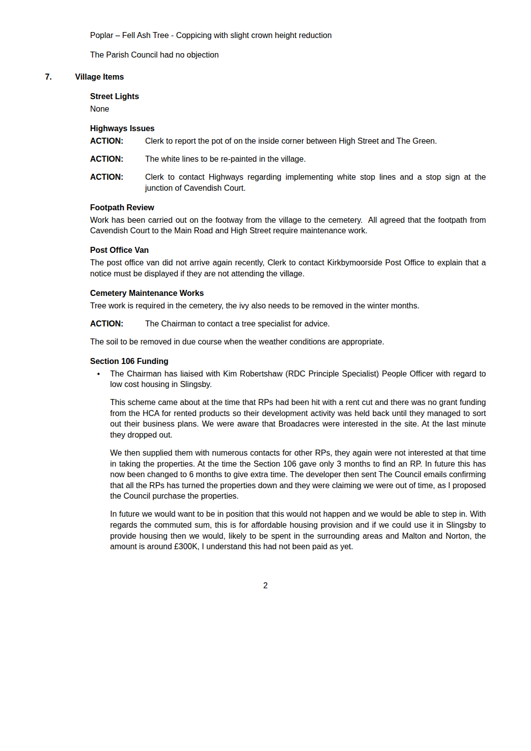Poplar – Fell Ash Tree - Coppicing with slight crown height reduction
The Parish Council had no objection
7.
Village Items
Street Lights
None
Highways Issues
ACTION:
Clerk to report the pot of on the inside corner between High Street and The Green.
ACTION:
The white lines to be re-painted in the village.
ACTION:
Clerk to contact Highways regarding implementing white stop lines and a stop sign at the junction of Cavendish Court.
Footpath Review
Work has been carried out on the footway from the village to the cemetery. All agreed that the footpath from Cavendish Court to the Main Road and High Street require maintenance work.
Post Office Van
The post office van did not arrive again recently, Clerk to contact Kirkbymoorside Post Office to explain that a notice must be displayed if they are not attending the village.
Cemetery Maintenance Works
Tree work is required in the cemetery, the ivy also needs to be removed in the winter months.
ACTION:
The Chairman to contact a tree specialist for advice.
The soil to be removed in due course when the weather conditions are appropriate.
Section 106 Funding
The Chairman has liaised with Kim Robertshaw (RDC Principle Specialist) People Officer with regard to low cost housing in Slingsby.
This scheme came about at the time that RPs had been hit with a rent cut and there was no grant funding from the HCA for rented products so their development activity was held back until they managed to sort out their business plans. We were aware that Broadacres were interested in the site. At the last minute they dropped out.
We then supplied them with numerous contacts for other RPs, they again were not interested at that time in taking the properties. At the time the Section 106 gave only 3 months to find an RP. In future this has now been changed to 6 months to give extra time. The developer then sent The Council emails confirming that all the RPs has turned the properties down and they were claiming we were out of time, as I proposed the Council purchase the properties.
In future we would want to be in position that this would not happen and we would be able to step in. With regards the commuted sum, this is for affordable housing provision and if we could use it in Slingsby to provide housing then we would, likely to be spent in the surrounding areas and Malton and Norton, the amount is around £300K, I understand this had not been paid as yet.
2